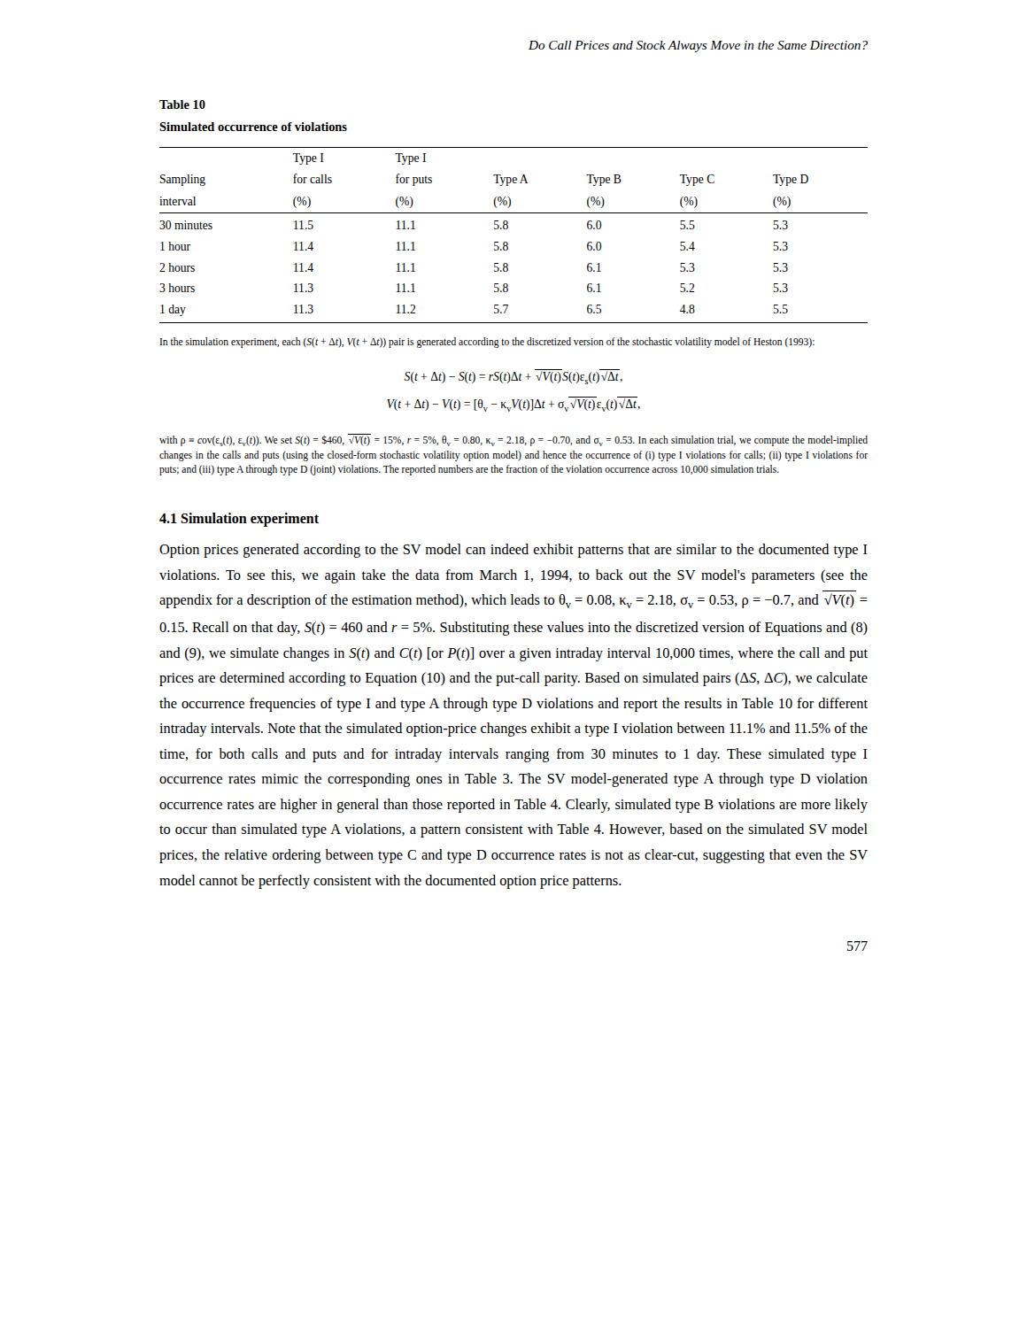Do Call Prices and Stock Always Move in the Same Direction?
Table 10
Simulated occurrence of violations
| | Type I | Type I | | | | |
| --- | --- | --- | --- | --- | --- | --- |
| Sampling | for calls | for puts | Type A | Type B | Type C | Type D |
| interval | (%) | (%) | (%) | (%) | (%) | (%) |
| 30 minutes | 11.5 | 11.1 | 5.8 | 6.0 | 5.5 | 5.3 |
| 1 hour | 11.4 | 11.1 | 5.8 | 6.0 | 5.4 | 5.3 |
| 2 hours | 11.4 | 11.1 | 5.8 | 6.1 | 5.3 | 5.3 |
| 3 hours | 11.3 | 11.1 | 5.8 | 6.1 | 5.2 | 5.3 |
| 1 day | 11.3 | 11.2 | 5.7 | 6.5 | 4.8 | 5.5 |
In the simulation experiment, each (S(t + Δt), V(t + Δt)) pair is generated according to the discretized version of the stochastic volatility model of Heston (1993):
S(t + Δt) − S(t) = rS(t)Δt + √V(t) S(t)εs(t)√Δt, V(t + Δt) − V(t) = [θv − κvV(t)]Δt + σv√V(t) εv(t)√Δt,
with ρ ≡ cov(εs(t), εv(t)). We set S(t) = $460, √V(t) = 15%, r = 5%, θv = 0.80, κv = 2.18, ρ = −0.70, and σv = 0.53. In each simulation trial, we compute the model-implied changes in the calls and puts (using the closed-form stochastic volatility option model) and hence the occurrence of (i) type I violations for calls; (ii) type I violations for puts; and (iii) type A through type D (joint) violations. The reported numbers are the fraction of the violation occurrence across 10,000 simulation trials.
4.1 Simulation experiment
Option prices generated according to the SV model can indeed exhibit patterns that are similar to the documented type I violations. To see this, we again take the data from March 1, 1994, to back out the SV model's parameters (see the appendix for a description of the estimation method), which leads to θv = 0.08, κv = 2.18, σv = 0.53, ρ = −0.7, and √V(t) = 0.15. Recall on that day, S(t) = 460 and r = 5%. Substituting these values into the discretized version of Equations and (8) and (9), we simulate changes in S(t) and C(t) [or P(t)] over a given intraday interval 10,000 times, where the call and put prices are determined according to Equation (10) and the put-call parity. Based on simulated pairs (ΔS, ΔC), we calculate the occurrence frequencies of type I and type A through type D violations and report the results in Table 10 for different intraday intervals. Note that the simulated option-price changes exhibit a type I violation between 11.1% and 11.5% of the time, for both calls and puts and for intraday intervals ranging from 30 minutes to 1 day. These simulated type I occurrence rates mimic the corresponding ones in Table 3. The SV model-generated type A through type D violation occurrence rates are higher in general than those reported in Table 4. Clearly, simulated type B violations are more likely to occur than simulated type A violations, a pattern consistent with Table 4. However, based on the simulated SV model prices, the relative ordering between type C and type D occurrence rates is not as clear-cut, suggesting that even the SV model cannot be perfectly consistent with the documented option price patterns.
577